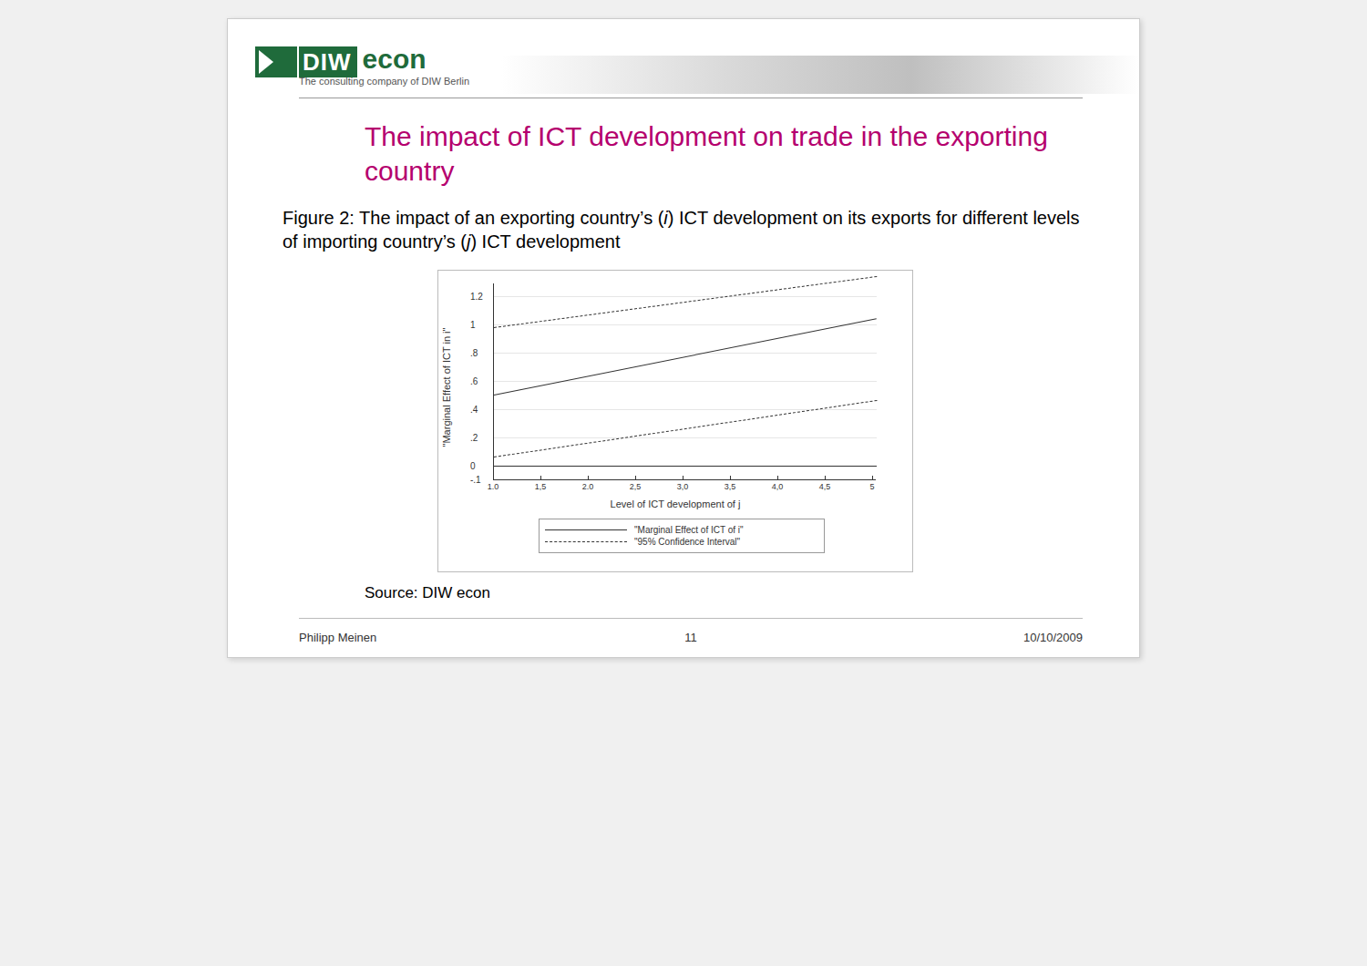DIW
econ
The consulting company of DIW Berlin
The impact of ICT development on trade in the exporting country
Figure 2: The impact of an exporting country’s (i) ICT development on its exports for different levels of importing country’s (j) ICT development
1.2
1
.8
.6
.4
.2
0
-.1
"Marginal Effect of ICT in i"
1.0
1,5
2.0
2,5
3,0
3,5
4,0
4,5
5
Level of ICT development of j
"Marginal Effect of ICT of i"
"95% Confidence Interval"
Source: DIW econ
Philipp Meinen 11 10/10/2009